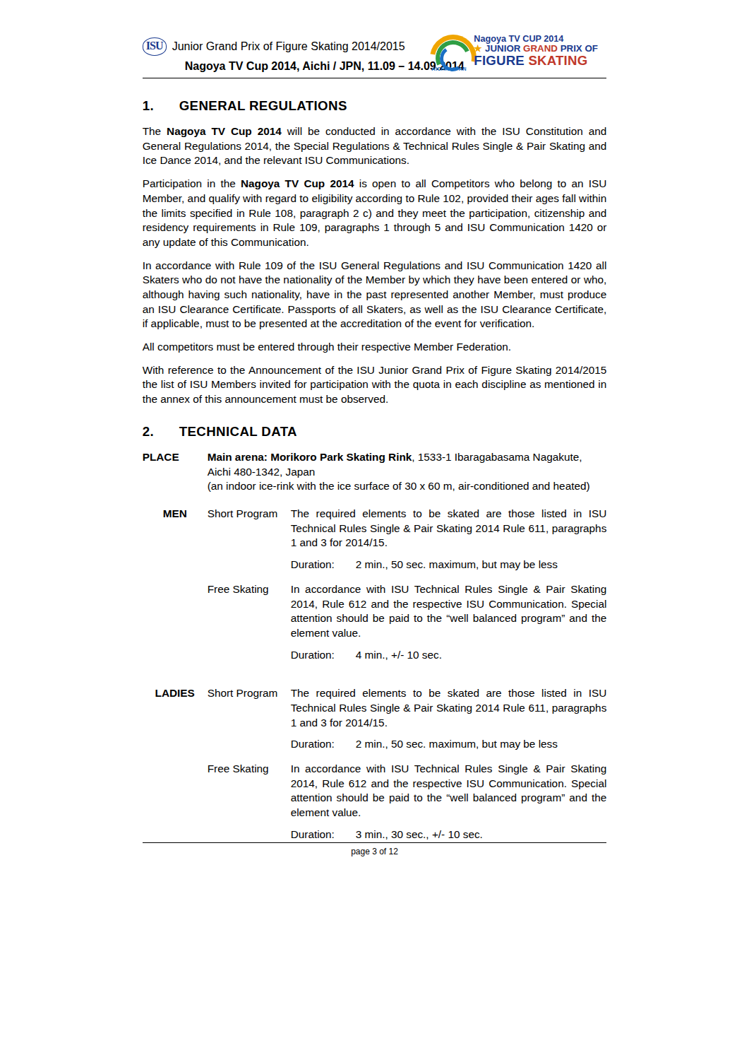ISU
AICHI JAPAN
Nagoya TV CUP 2014
★ JUNIOR GRAND PRIX OF
FIGURE SKATING
Junior Grand Prix of Figure Skating 2014/2015
Nagoya TV Cup 2014, Aichi / JPN, 11.09 – 14.09.2014
1. GENERAL REGULATIONS
The Nagoya TV Cup 2014 will be conducted in accordance with the ISU Constitution and General Regulations 2014, the Special Regulations & Technical Rules Single & Pair Skating and Ice Dance 2014, and the relevant ISU Communications.
Participation in the Nagoya TV Cup 2014 is open to all Competitors who belong to an ISU Member, and qualify with regard to eligibility according to Rule 102, provided their ages fall within the limits specified in Rule 108, paragraph 2 c) and they meet the participation, citizenship and residency requirements in Rule 109, paragraphs 1 through 5 and ISU Communication 1420 or any update of this Communication.
In accordance with Rule 109 of the ISU General Regulations and ISU Communication 1420 all Skaters who do not have the nationality of the Member by which they have been entered or who, although having such nationality, have in the past represented another Member, must produce an ISU Clearance Certificate. Passports of all Skaters, as well as the ISU Clearance Certificate, if applicable, must to be presented at the accreditation of the event for verification.
All competitors must be entered through their respective Member Federation.
With reference to the Announcement of the ISU Junior Grand Prix of Figure Skating 2014/2015 the list of ISU Members invited for participation with the quota in each discipline as mentioned in the annex of this announcement must be observed.
2. TECHNICAL DATA
| PLACE | Main arena: Morikoro Park Skating Rink , 1533-1 Ibaragabasama Nagakute, Aichi 480-1342, Japan (an indoor ice-rink with the ice surface of 30 x 60 m, air-conditioned and heated) |
| MEN | Short Program | The required elements to be skated are those listed in ISU Technical Rules Single & Pair Skating 2014 Rule 611, paragraphs 1 and 3 for 2014/15. Duration: 2 min., 50 sec. maximum, but may be less |
| | Free Skating | In accordance with ISU Technical Rules Single & Pair Skating 2014, Rule 612 and the respective ISU Communication. Special attention should be paid to the “well balanced program” and the element value. Duration: 4 min., +/- 10 sec. |
| LADIES | Short Program | The required elements to be skated are those listed in ISU Technical Rules Single & Pair Skating 2014 Rule 611, paragraphs 1 and 3 for 2014/15. Duration: 2 min., 50 sec. maximum, but may be less |
| | Free Skating | In accordance with ISU Technical Rules Single & Pair Skating 2014, Rule 612 and the respective ISU Communication. Special attention should be paid to the “well balanced program” and the element value. Duration: 3 min., 30 sec., +/- 10 sec. |
page 3 of 12